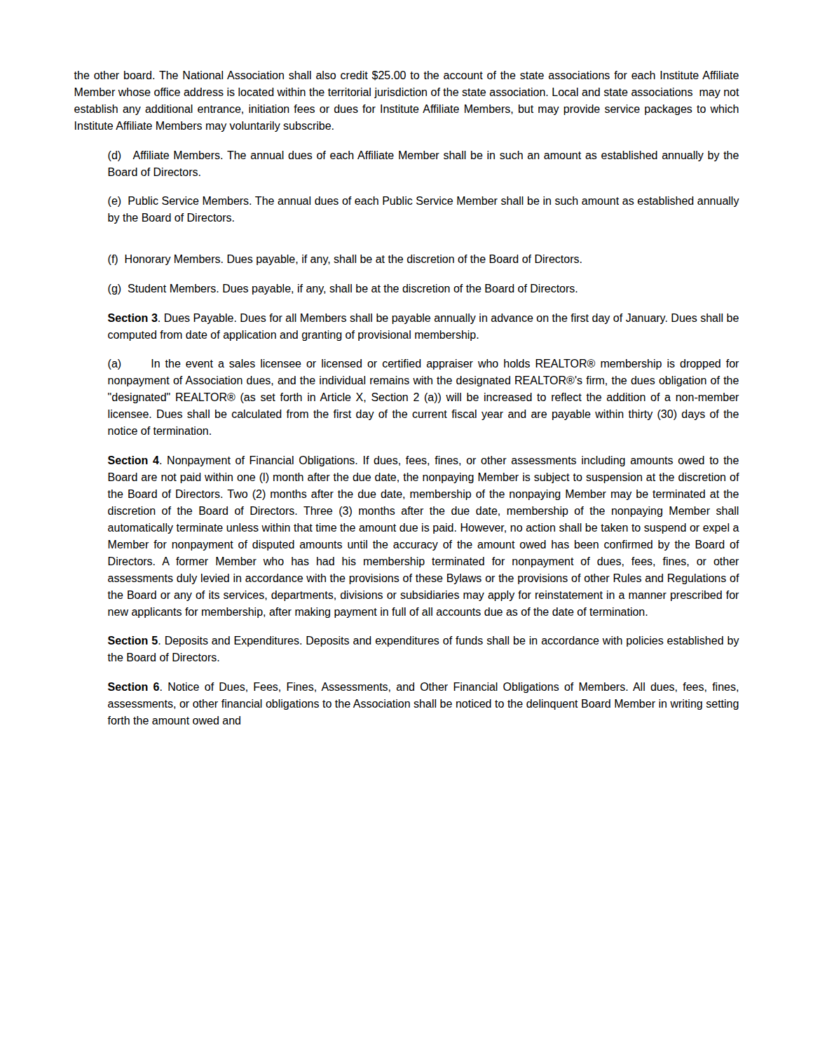the other board. The National Association shall also credit $25.00 to the account of the state associations for each Institute Affiliate Member whose office address is located within the territorial jurisdiction of the state association. Local and state associations may not establish any additional entrance, initiation fees or dues for Institute Affiliate Members, but may provide service packages to which Institute Affiliate Members may voluntarily subscribe.
(d) Affiliate Members. The annual dues of each Affiliate Member shall be in such an amount as established annually by the Board of Directors.
(e) Public Service Members. The annual dues of each Public Service Member shall be in such amount as established annually by the Board of Directors.
(f) Honorary Members. Dues payable, if any, shall be at the discretion of the Board of Directors.
(g) Student Members. Dues payable, if any, shall be at the discretion of the Board of Directors.
Section 3. Dues Payable. Dues for all Members shall be payable annually in advance on the first day of January. Dues shall be computed from date of application and granting of provisional membership.
(a) In the event a sales licensee or licensed or certified appraiser who holds REALTOR® membership is dropped for nonpayment of Association dues, and the individual remains with the designated REALTOR®'s firm, the dues obligation of the "designated" REALTOR® (as set forth in Article X, Section 2 (a)) will be increased to reflect the addition of a non-member licensee. Dues shall be calculated from the first day of the current fiscal year and are payable within thirty (30) days of the notice of termination.
Section 4. Nonpayment of Financial Obligations. If dues, fees, fines, or other assessments including amounts owed to the Board are not paid within one (l) month after the due date, the nonpaying Member is subject to suspension at the discretion of the Board of Directors. Two (2) months after the due date, membership of the nonpaying Member may be terminated at the discretion of the Board of Directors. Three (3) months after the due date, membership of the nonpaying Member shall automatically terminate unless within that time the amount due is paid. However, no action shall be taken to suspend or expel a Member for nonpayment of disputed amounts until the accuracy of the amount owed has been confirmed by the Board of Directors. A former Member who has had his membership terminated for nonpayment of dues, fees, fines, or other assessments duly levied in accordance with the provisions of these Bylaws or the provisions of other Rules and Regulations of the Board or any of its services, departments, divisions or subsidiaries may apply for reinstatement in a manner prescribed for new applicants for membership, after making payment in full of all accounts due as of the date of termination.
Section 5. Deposits and Expenditures. Deposits and expenditures of funds shall be in accordance with policies established by the Board of Directors.
Section 6. Notice of Dues, Fees, Fines, Assessments, and Other Financial Obligations of Members. All dues, fees, fines, assessments, or other financial obligations to the Association shall be noticed to the delinquent Board Member in writing setting forth the amount owed and